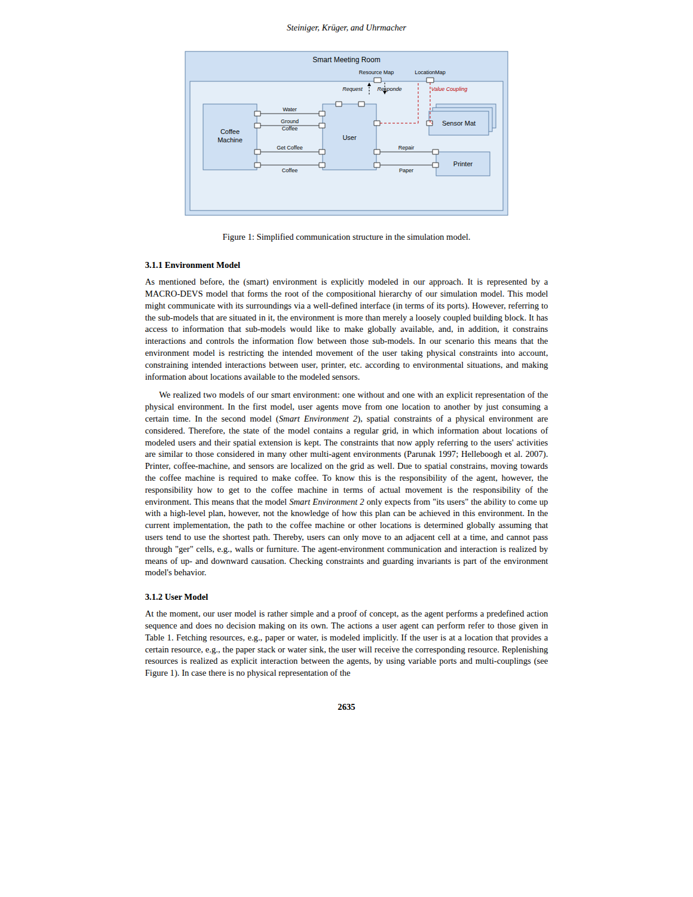Steiniger, Krüger, and Uhrmacher
Smart Meeting Room Resource Map LocationMap Request Responde Value Coupling Coffee Machine User Sensor Mat Printer Water Ground Coffee Get Coffee Coffee Repair Paper
Figure 1: Simplified communication structure in the simulation model.
3.1.1 Environment Model
As mentioned before, the (smart) environment is explicitly modeled in our approach. It is represented by a MACRO-DEVS model that forms the root of the compositional hierarchy of our simulation model. This model might communicate with its surroundings via a well-defined interface (in terms of its ports). However, referring to the sub-models that are situated in it, the environment is more than merely a loosely coupled building block. It has access to information that sub-models would like to make globally available, and, in addition, it constrains interactions and controls the information flow between those sub-models. In our scenario this means that the environment model is restricting the intended movement of the user taking physical constraints into account, constraining intended interactions between user, printer, etc. according to environmental situations, and making information about locations available to the modeled sensors.
We realized two models of our smart environment: one without and one with an explicit representation of the physical environment. In the first model, user agents move from one location to another by just consuming a certain time. In the second model (Smart Environment 2), spatial constraints of a physical environment are considered. Therefore, the state of the model contains a regular grid, in which information about locations of modeled users and their spatial extension is kept. The constraints that now apply referring to the users' activities are similar to those considered in many other multi-agent environments (Parunak 1997; Helleboogh et al. 2007). Printer, coffee-machine, and sensors are localized on the grid as well. Due to spatial constrains, moving towards the coffee machine is required to make coffee. To know this is the responsibility of the agent, however, the responsibility how to get to the coffee machine in terms of actual movement is the responsibility of the environment. This means that the model Smart Environment 2 only expects from "its users" the ability to come up with a high-level plan, however, not the knowledge of how this plan can be achieved in this environment. In the current implementation, the path to the coffee machine or other locations is determined globally assuming that users tend to use the shortest path. Thereby, users can only move to an adjacent cell at a time, and cannot pass through "ger" cells, e.g., walls or furniture. The agent-environment communication and interaction is realized by means of up- and downward causation. Checking constraints and guarding invariants is part of the environment model's behavior.
3.1.2 User Model
At the moment, our user model is rather simple and a proof of concept, as the agent performs a predefined action sequence and does no decision making on its own. The actions a user agent can perform refer to those given in Table 1. Fetching resources, e.g., paper or water, is modeled implicitly. If the user is at a location that provides a certain resource, e.g., the paper stack or water sink, the user will receive the corresponding resource. Replenishing resources is realized as explicit interaction between the agents, by using variable ports and multi-couplings (see Figure 1). In case there is no physical representation of the
2635